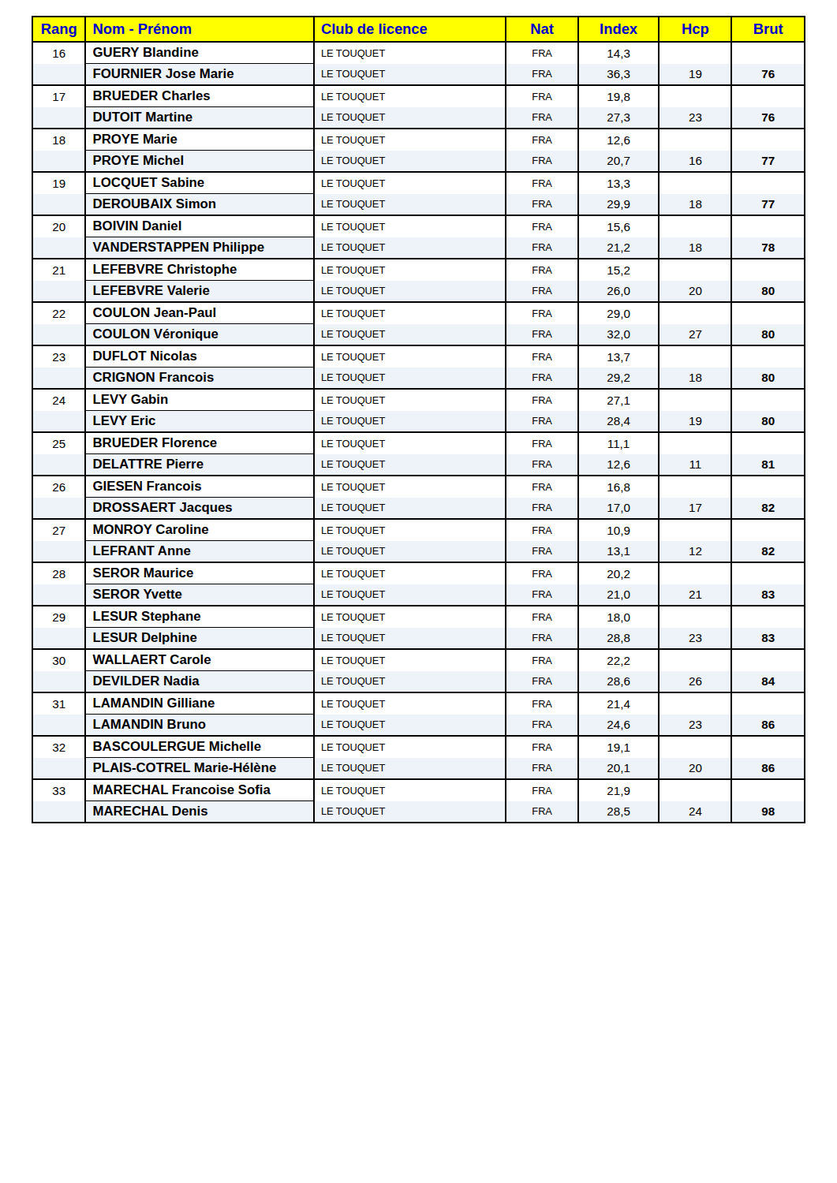| Rang | Nom - Prénom | Club de licence | Nat | Index | Hcp | Brut |
| --- | --- | --- | --- | --- | --- | --- |
| 16 | GUERY Blandine | LE TOUQUET | FRA | 14,3 | | |
| | FOURNIER Jose Marie | LE TOUQUET | FRA | 36,3 | 19 | 76 |
| 17 | BRUEDER Charles | LE TOUQUET | FRA | 19,8 | | |
| | DUTOIT Martine | LE TOUQUET | FRA | 27,3 | 23 | 76 |
| 18 | PROYE Marie | LE TOUQUET | FRA | 12,6 | | |
| | PROYE Michel | LE TOUQUET | FRA | 20,7 | 16 | 77 |
| 19 | LOCQUET Sabine | LE TOUQUET | FRA | 13,3 | | |
| | DEROUBAIX Simon | LE TOUQUET | FRA | 29,9 | 18 | 77 |
| 20 | BOIVIN Daniel | LE TOUQUET | FRA | 15,6 | | |
| | VANDERSTAPPEN Philippe | LE TOUQUET | FRA | 21,2 | 18 | 78 |
| 21 | LEFEBVRE Christophe | LE TOUQUET | FRA | 15,2 | | |
| | LEFEBVRE Valerie | LE TOUQUET | FRA | 26,0 | 20 | 80 |
| 22 | COULON Jean-Paul | LE TOUQUET | FRA | 29,0 | | |
| | COULON Véronique | LE TOUQUET | FRA | 32,0 | 27 | 80 |
| 23 | DUFLOT Nicolas | LE TOUQUET | FRA | 13,7 | | |
| | CRIGNON Francois | LE TOUQUET | FRA | 29,2 | 18 | 80 |
| 24 | LEVY Gabin | LE TOUQUET | FRA | 27,1 | | |
| | LEVY Eric | LE TOUQUET | FRA | 28,4 | 19 | 80 |
| 25 | BRUEDER Florence | LE TOUQUET | FRA | 11,1 | | |
| | DELATTRE Pierre | LE TOUQUET | FRA | 12,6 | 11 | 81 |
| 26 | GIESEN Francois | LE TOUQUET | FRA | 16,8 | | |
| | DROSSAERT Jacques | LE TOUQUET | FRA | 17,0 | 17 | 82 |
| 27 | MONROY Caroline | LE TOUQUET | FRA | 10,9 | | |
| | LEFRANT Anne | LE TOUQUET | FRA | 13,1 | 12 | 82 |
| 28 | SEROR Maurice | LE TOUQUET | FRA | 20,2 | | |
| | SEROR Yvette | LE TOUQUET | FRA | 21,0 | 21 | 83 |
| 29 | LESUR Stephane | LE TOUQUET | FRA | 18,0 | | |
| | LESUR Delphine | LE TOUQUET | FRA | 28,8 | 23 | 83 |
| 30 | WALLAERT Carole | LE TOUQUET | FRA | 22,2 | | |
| | DEVILDER Nadia | LE TOUQUET | FRA | 28,6 | 26 | 84 |
| 31 | LAMANDIN Gilliane | LE TOUQUET | FRA | 21,4 | | |
| | LAMANDIN Bruno | LE TOUQUET | FRA | 24,6 | 23 | 86 |
| 32 | BASCOULERGUE Michelle | LE TOUQUET | FRA | 19,1 | | |
| | PLAIS-COTREL Marie-Hélène | LE TOUQUET | FRA | 20,1 | 20 | 86 |
| 33 | MARECHAL Francoise Sofia | LE TOUQUET | FRA | 21,9 | | |
| | MARECHAL Denis | LE TOUQUET | FRA | 28,5 | 24 | 98 |